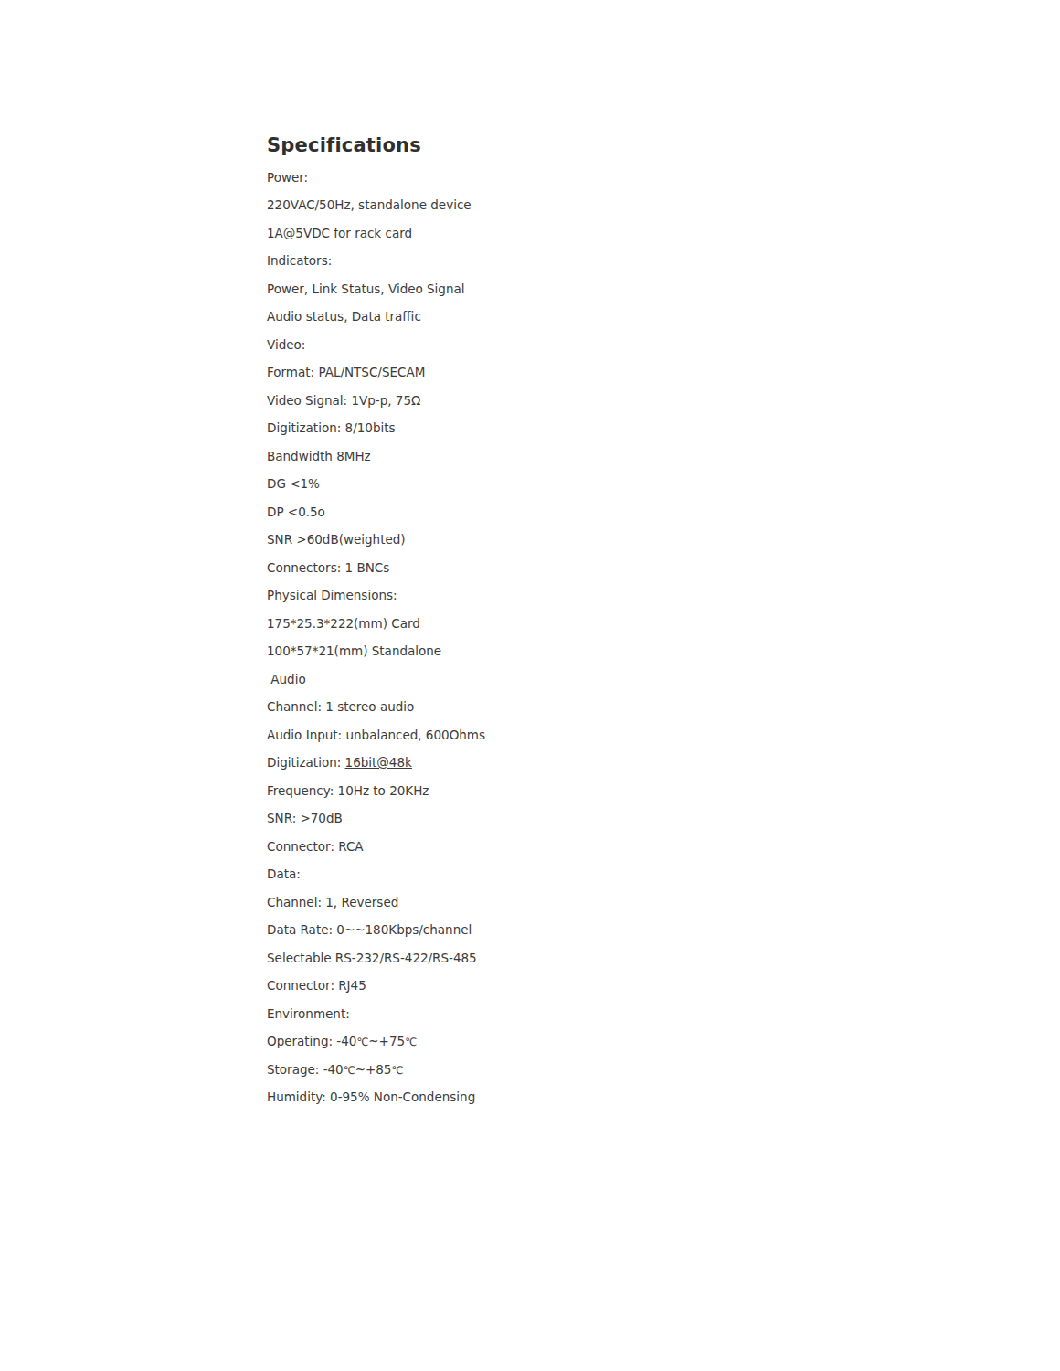Specifications
Power:
220VAC/50Hz, standalone device
1A@5VDC for rack card
Indicators:
Power, Link Status, Video Signal
Audio status, Data traffic
Video:
Format: PAL/NTSC/SECAM
Video Signal: 1Vp-p, 75Ω
Digitization: 8/10bits
Bandwidth 8MHz
DG <1%
DP <0.5o
SNR >60dB(weighted)
Connectors: 1 BNCs
Physical Dimensions:
175*25.3*222(mm) Card
100*57*21(mm) Standalone
Audio
Channel: 1 stereo audio
Audio Input: unbalanced, 600Ohms
Digitization: 16bit@48k
Frequency: 10Hz to 20KHz
SNR: >70dB
Connector: RCA
Data:
Channel: 1, Reversed
Data Rate: 0~~180Kbps/channel
Selectable RS-232/RS-422/RS-485
Connector: RJ45
Environment:
Operating: -40℃~+75℃
Storage: -40℃~+85℃
Humidity: 0-95% Non-Condensing